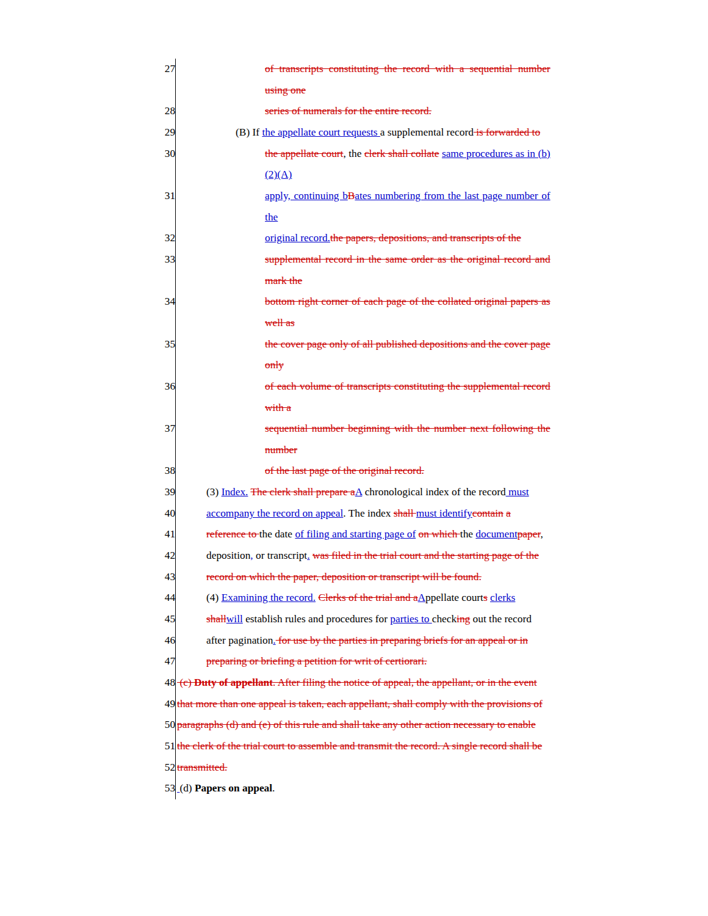| 27 | | of transcripts constituting the record with a sequential number using one |
| 28 | | series of numerals for the entire record. |
| 29 | | (B) If the appellate court requests a supplemental record is forwarded to |
| 30 | | the appellate court , the clerk shall collate same procedures as in (b)(2)(A) |
| 31 | | apply, continuing b B ates numbering from the last page number of the |
| 32 | | original record. the papers, depositions, and transcripts of the |
| 33 | | supplemental record in the same order as the original record and mark the |
| 34 | | bottom right corner of each page of the collated original papers as well as |
| 35 | | the cover page only of all published depositions and the cover page only |
| 36 | | of each volume of transcripts constituting the supplemental record with a |
| 37 | | sequential number beginning with the number next following the number |
| 38 | | of the last page of the original record. |
| 39 | | (3) Index. The clerk shall prepare a A chronological index of the record must |
| 40 | | accompany the record on appeal . The index shall must identify contain a |
| 41 | | reference to the date of filing and starting page of on which the document paper , |
| 42 | | deposition , or transcript . was filed in the trial court and the starting page of the |
| 43 | | record on which the paper, deposition or transcript will be found. |
| 44 | | (4) Examining the record. Clerks of the trial and a A ppellate court s clerks |
| 45 | | shall will establish rules and procedures for parties to check ing out the record |
| 46 | | after pagination . for use by the parties in preparing briefs for an appeal or in |
| 47 | | preparing or briefing a petition for writ of certiorari. |
| 48 | | (c) Duty of appellant . After filing the notice of appeal, the appellant, or in the event |
| 49 | | that more than one appeal is taken, each appellant, shall comply with the provisions of |
| 50 | | paragraphs (d) and (e) of this rule and shall take any other action necessary to enable |
| 51 | | the clerk of the trial court to assemble and transmit the record. A single record shall be |
| 52 | | transmitted. |
| 53 | | (d) Papers on appeal . |